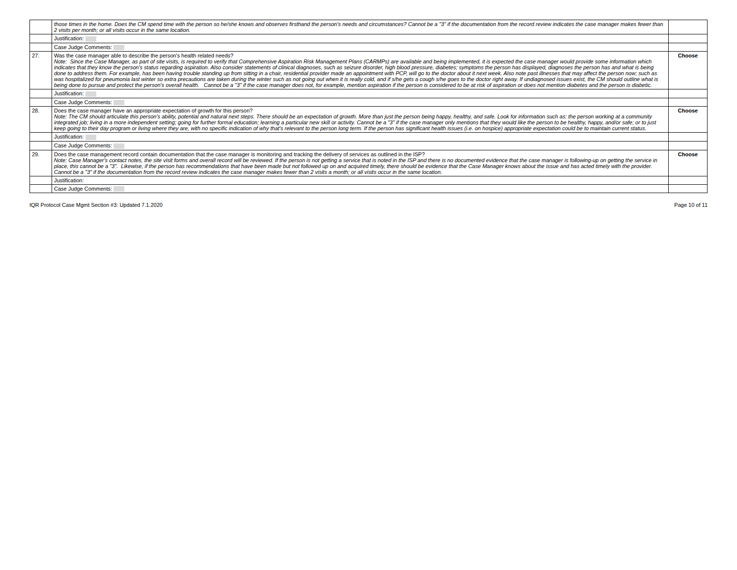| | those times in the home. Does the CM spend time with the person so he/she knows and observes firsthand the person's needs and circumstances? Cannot be a "3" if the documentation from the record review indicates the case manager makes fewer than 2 visits per month; or all visits occur in the same location. | |
| | Justification: | |
| | Case Judge Comments: | |
| 27. | Was the case manager able to describe the person's health related needs? Note: Since the Case Manager, as part of site visits, is required to verify that Comprehensive Aspiration Risk Management Plans (CARMPs) are available and being implemented, it is expected the case manager would provide some information which indicates that they know the person's status regarding aspiration. Also consider statements of clinical diagnoses, such as seizure disorder, high blood pressure, diabetes; symptoms the person has displayed, diagnoses the person has and what is being done to address them. For example, has been having trouble standing up from sitting in a chair, residential provider made an appointment with PCP, will go to the doctor about it next week. Also note past illnesses that may affect the person now; such as was hospitalized for pneumonia last winter so extra precautions are taken during the winter such as not going out when it is really cold, and if s/he gets a cough s/he goes to the doctor right away. If undiagnosed issues exist, the CM should outline what is being done to pursue and protect the person's overall health. Cannot be a "3" if the case manager does not, for example, mention aspiration if the person is considered to be at risk of aspiration or does not mention diabetes and the person is diabetic. | Choose |
| | Justification: | |
| | Case Judge Comments: | |
| 28. | Does the case manager have an appropriate expectation of growth for this person? Note: The CM should articulate this person's ability, potential and natural next steps. There should be an expectation of growth. More than just the person being happy, healthy, and safe. Look for information such as: the person working at a community integrated job; living in a more independent setting; going for further formal education; learning a particular new skill or activity. Cannot be a "3" if the case manager only mentions that they would like the person to be healthy, happy, and/or safe; or to just keep going to their day program or living where they are, with no specific indication of why that's relevant to the person long term. If the person has significant health issues (i.e. on hospice) appropriate expectation could be to maintain current status. | Choose |
| | Justification: | |
| | Case Judge Comments: | |
| 29. | Does the case management record contain documentation that the case manager is monitoring and tracking the delivery of services as outlined in the ISP? Note: Case Manager's contact notes, the site visit forms and overall record will be reviewed. If the person is not getting a service that is noted in the ISP and there is no documented evidence that the case manager is following-up on getting the service in place, this cannot be a "3". Likewise, if the person has recommendations that have been made but not followed up on and acquired timely, there should be evidence that the Case Manager knows about the issue and has acted timely with the provider. Cannot be a "3" if the documentation from the record review indicates the case manager makes fewer than 2 visits a month; or all visits occur in the same location. | Choose |
| | Justification: | |
| | Case Judge Comments: | |
IQR Protocol Case Mgmt Section #3: Updated 7.1.2020 Page 10 of 11